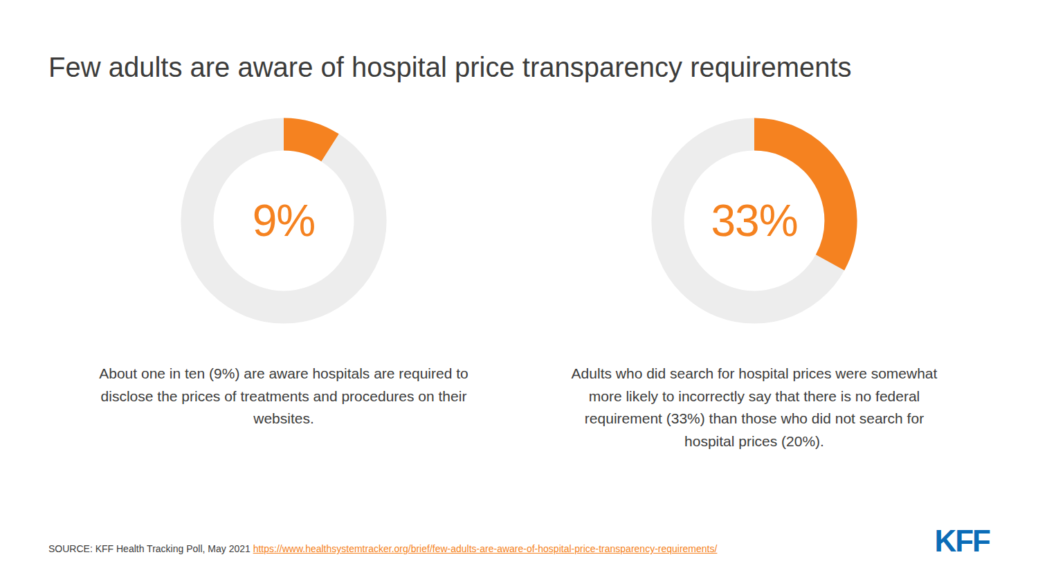Few adults are aware of hospital price transparency requirements
9%
About one in ten (9%) are aware hospitals are required to disclose the prices of treatments and procedures on their websites.
33%
Adults who did search for hospital prices were somewhat more likely to incorrectly say that there is no federal requirement (33%) than those who did not search for hospital prices (20%).
SOURCE: KFF Health Tracking Poll, May 2021 https://www.healthsystemtracker.org/brief/few-adults-are-aware-of-hospital-price-transparency-requirements/
KFF